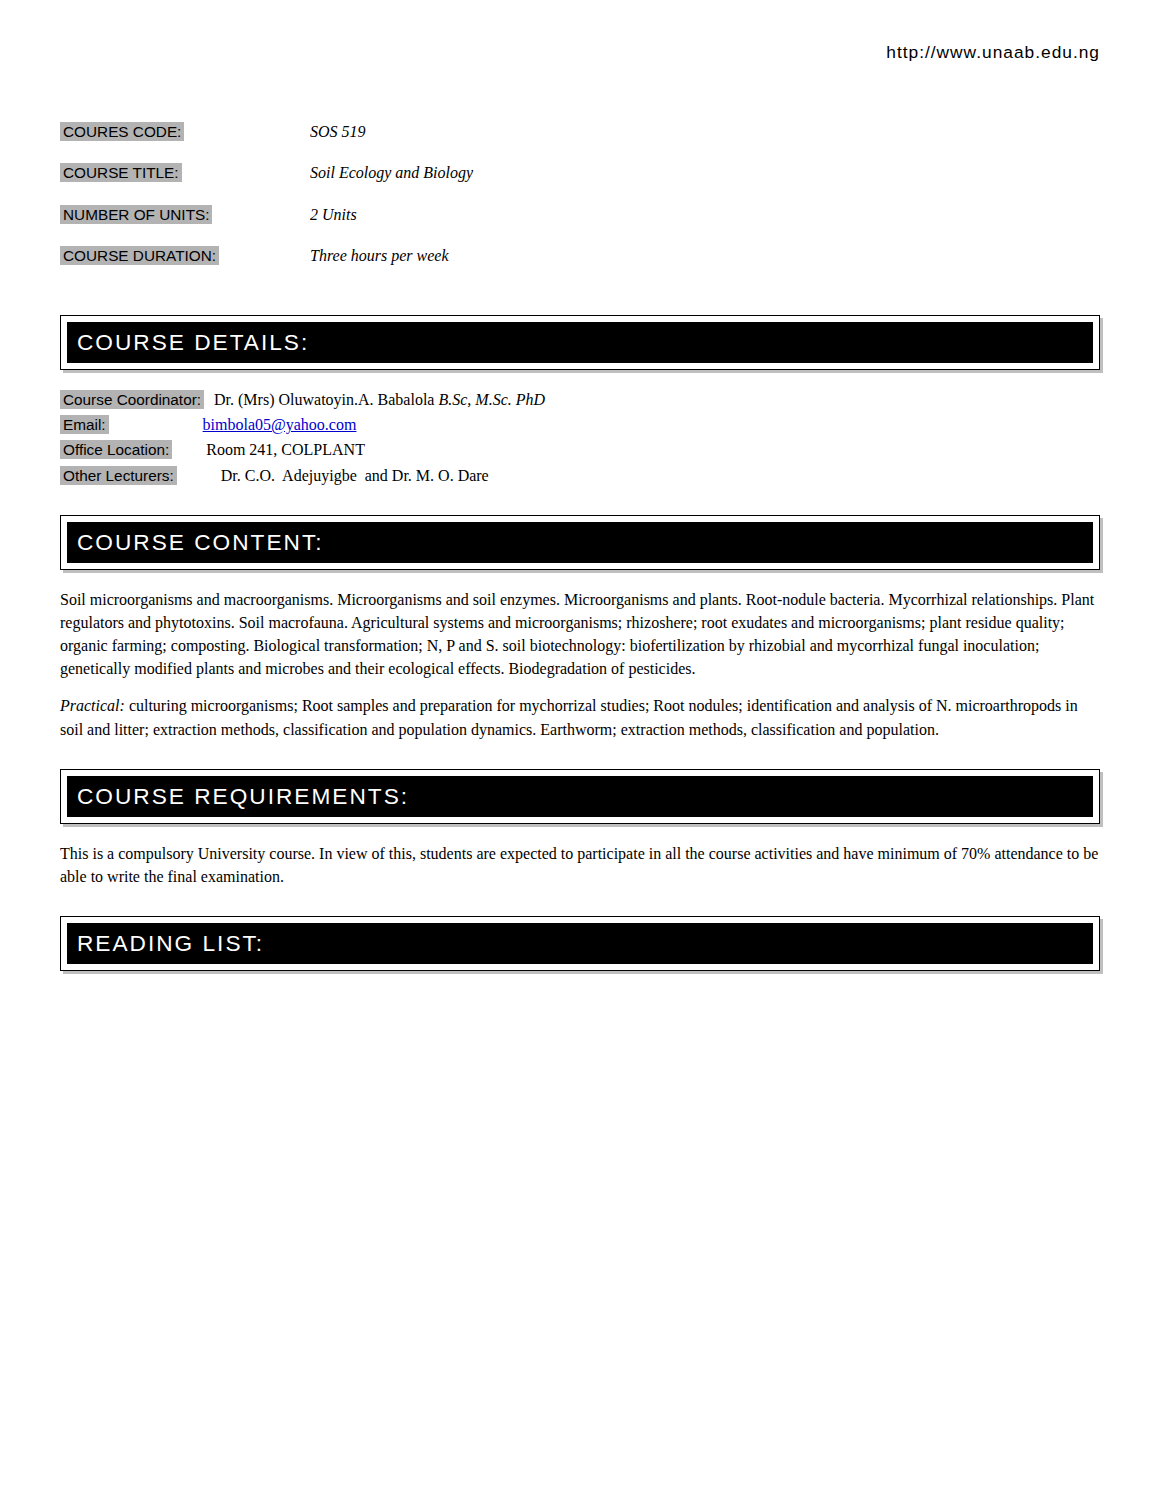http://www.unaab.edu.ng
| COURES CODE: | SOS 519 |
| COURSE TITLE: | Soil Ecology and Biology |
| NUMBER OF UNITS: | 2 Units |
| COURSE DURATION: | Three hours per week |
COURSE DETAILS:
Course Coordinator: Dr. (Mrs) Oluwatoyin.A. Babalola B.Sc, M.Sc. PhD
Email: bimbola05@yahoo.com
Office Location: Room 241, COLPLANT
Other Lecturers: Dr. C.O. Adejuyigbe and Dr. M. O. Dare
COURSE CONTENT:
Soil microorganisms and macroorganisms. Microorganisms and soil enzymes. Microorganisms and plants. Root-nodule bacteria. Mycorrhizal relationships. Plant regulators and phytotoxins. Soil macrofauna. Agricultural systems and microorganisms; rhizoshere; root exudates and microorganisms; plant residue quality; organic farming; composting. Biological transformation; N, P and S. soil biotechnology: biofertilization by rhizobial and mycorrhizal fungal inoculation; genetically modified plants and microbes and their ecological effects. Biodegradation of pesticides.
Practical: culturing microorganisms; Root samples and preparation for mychorrizal studies; Root nodules; identification and analysis of N. microarthropods in soil and litter; extraction methods, classification and population dynamics. Earthworm; extraction methods, classification and population.
COURSE REQUIREMENTS:
This is a compulsory University course. In view of this, students are expected to participate in all the course activities and have minimum of 70% attendance to be able to write the final examination.
READING LIST: